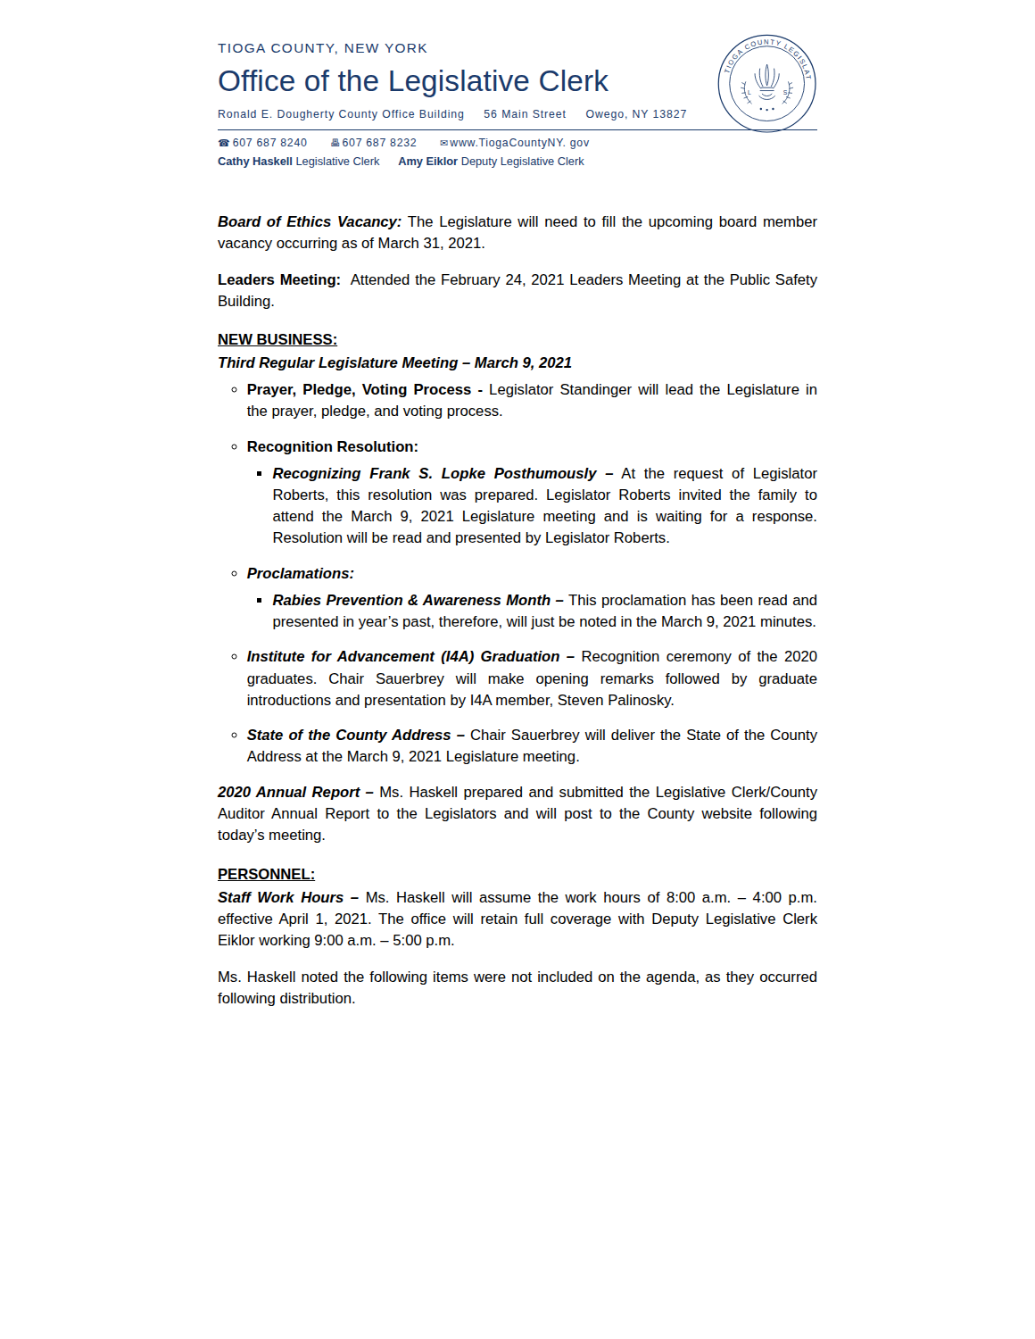TIOGA COUNTY LEGISLATURE L S
TIOGA COUNTY, NEW YORK
Office of the Legislative Clerk
Ronald E. Dougherty County Office Building 56 Main Street Owego, NY 13827
☎607 687 8240 🖶607 687 8232 ✉www.TiogaCountyNY. gov
Cathy Haskell Legislative Clerk Amy Eiklor Deputy Legislative Clerk
Board of Ethics Vacancy: The Legislature will need to fill the upcoming board member vacancy occurring as of March 31, 2021.
Leaders Meeting: Attended the February 24, 2021 Leaders Meeting at the Public Safety Building.
NEW BUSINESS:
Third Regular Legislature Meeting – March 9, 2021
Prayer, Pledge, Voting Process - Legislator Standinger will lead the Legislature in the prayer, pledge, and voting process.
Recognition Resolution:
Recognizing Frank S. Lopke Posthumously – At the request of Legislator Roberts, this resolution was prepared. Legislator Roberts invited the family to attend the March 9, 2021 Legislature meeting and is waiting for a response. Resolution will be read and presented by Legislator Roberts.
Proclamations:
Rabies Prevention & Awareness Month – This proclamation has been read and presented in year’s past, therefore, will just be noted in the March 9, 2021 minutes.
Institute for Advancement (I4A) Graduation – Recognition ceremony of the 2020 graduates. Chair Sauerbrey will make opening remarks followed by graduate introductions and presentation by I4A member, Steven Palinosky.
State of the County Address – Chair Sauerbrey will deliver the State of the County Address at the March 9, 2021 Legislature meeting.
2020 Annual Report – Ms. Haskell prepared and submitted the Legislative Clerk/County Auditor Annual Report to the Legislators and will post to the County website following today’s meeting.
PERSONNEL:
Staff Work Hours – Ms. Haskell will assume the work hours of 8:00 a.m. – 4:00 p.m. effective April 1, 2021. The office will retain full coverage with Deputy Legislative Clerk Eiklor working 9:00 a.m. – 5:00 p.m.
Ms. Haskell noted the following items were not included on the agenda, as they occurred following distribution.